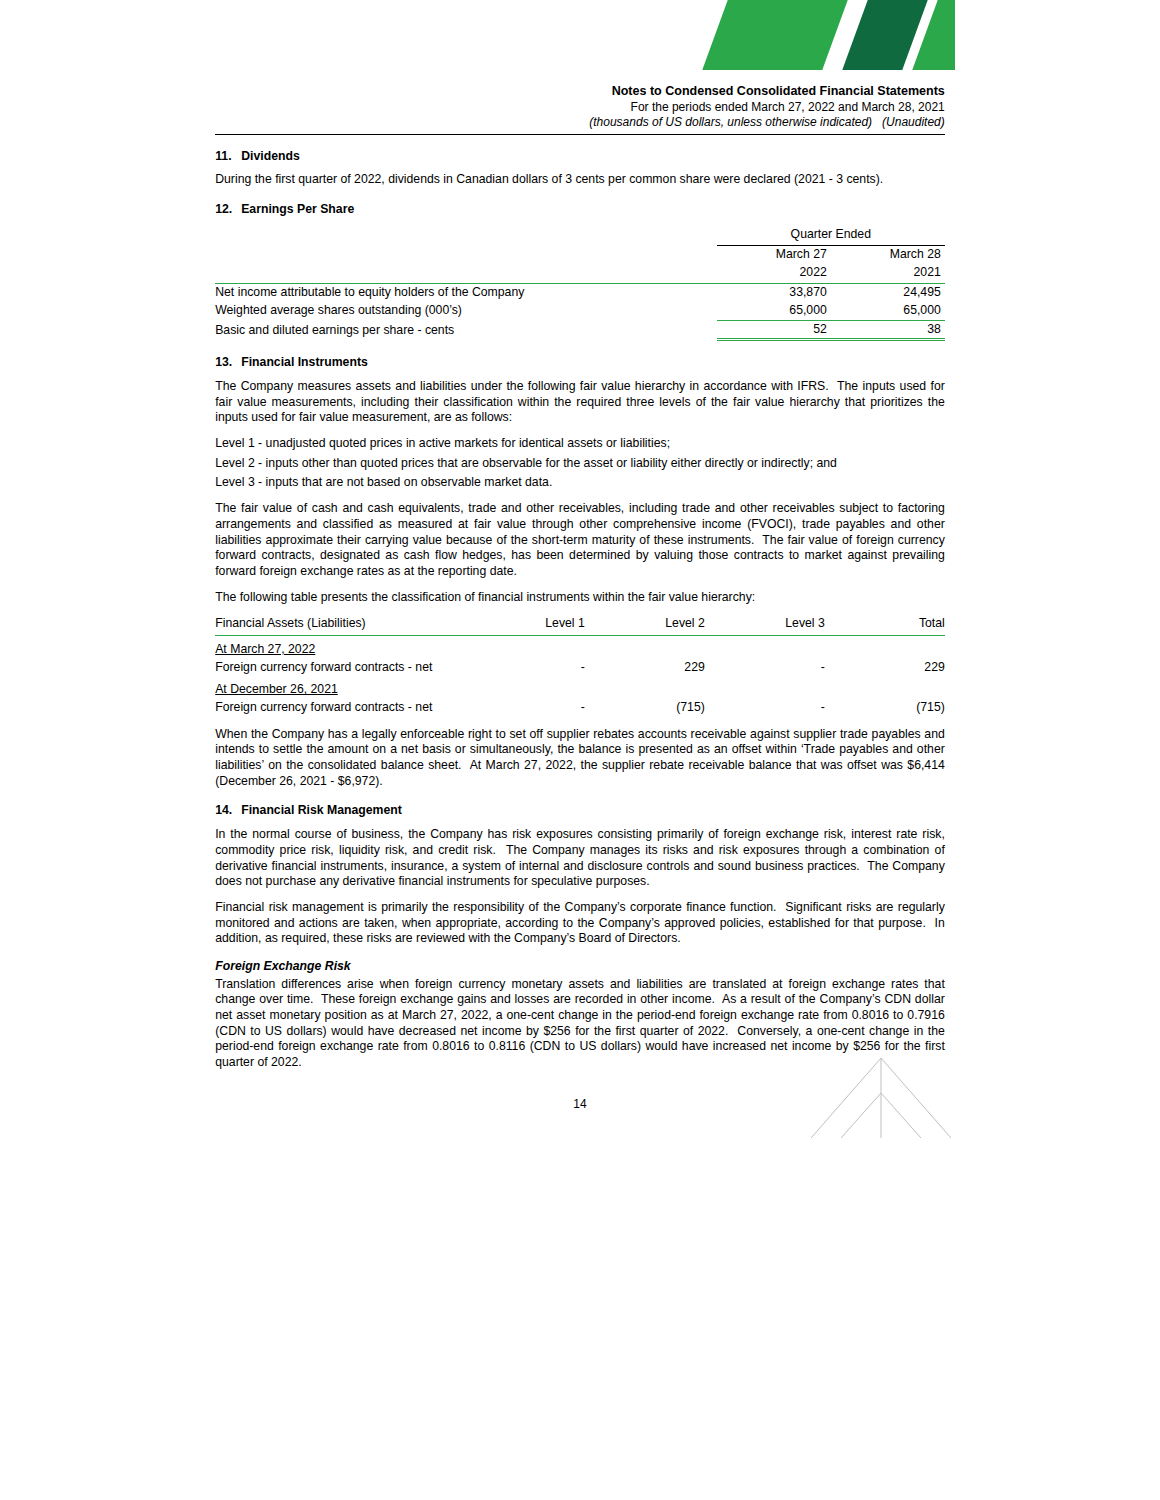Notes to Condensed Consolidated Financial Statements
For the periods ended March 27, 2022 and March 28, 2021
(thousands of US dollars, unless otherwise indicated) (Unaudited)
11. Dividends
During the first quarter of 2022, dividends in Canadian dollars of 3 cents per common share were declared (2021 - 3 cents).
12. Earnings Per Share
| | Quarter Ended |
| | March 27 | March 28 |
| | 2022 | 2021 |
| Net income attributable to equity holders of the Company | 33,870 | 24,495 |
| Weighted average shares outstanding (000’s) | 65,000 | 65,000 |
| Basic and diluted earnings per share - cents | 52 | 38 |
13. Financial Instruments
The Company measures assets and liabilities under the following fair value hierarchy in accordance with IFRS. The inputs used for fair value measurements, including their classification within the required three levels of the fair value hierarchy that prioritizes the inputs used for fair value measurement, are as follows:
Level 1 - unadjusted quoted prices in active markets for identical assets or liabilities;
Level 2 - inputs other than quoted prices that are observable for the asset or liability either directly or indirectly; and
Level 3 - inputs that are not based on observable market data.
The fair value of cash and cash equivalents, trade and other receivables, including trade and other receivables subject to factoring arrangements and classified as measured at fair value through other comprehensive income (FVOCI), trade payables and other liabilities approximate their carrying value because of the short-term maturity of these instruments. The fair value of foreign currency forward contracts, designated as cash flow hedges, has been determined by valuing those contracts to market against prevailing forward foreign exchange rates as at the reporting date.
The following table presents the classification of financial instruments within the fair value hierarchy:
| Financial Assets (Liabilities) | Level 1 | Level 2 | Level 3 | Total |
| --- | --- | --- | --- | --- |
| At March 27, 2022 | | | | |
| Foreign currency forward contracts - net | - | 229 | - | 229 |
| At December 26, 2021 | | | | |
| Foreign currency forward contracts - net | - | (715) | - | (715) |
When the Company has a legally enforceable right to set off supplier rebates accounts receivable against supplier trade payables and intends to settle the amount on a net basis or simultaneously, the balance is presented as an offset within ‘Trade payables and other liabilities’ on the consolidated balance sheet. At March 27, 2022, the supplier rebate receivable balance that was offset was $6,414 (December 26, 2021 - $6,972).
14. Financial Risk Management
In the normal course of business, the Company has risk exposures consisting primarily of foreign exchange risk, interest rate risk, commodity price risk, liquidity risk, and credit risk. The Company manages its risks and risk exposures through a combination of derivative financial instruments, insurance, a system of internal and disclosure controls and sound business practices. The Company does not purchase any derivative financial instruments for speculative purposes.
Financial risk management is primarily the responsibility of the Company’s corporate finance function. Significant risks are regularly monitored and actions are taken, when appropriate, according to the Company’s approved policies, established for that purpose. In addition, as required, these risks are reviewed with the Company’s Board of Directors.
Foreign Exchange Risk
Translation differences arise when foreign currency monetary assets and liabilities are translated at foreign exchange rates that change over time. These foreign exchange gains and losses are recorded in other income. As a result of the Company’s CDN dollar net asset monetary position as at March 27, 2022, a one-cent change in the period-end foreign exchange rate from 0.8016 to 0.7916 (CDN to US dollars) would have decreased net income by $256 for the first quarter of 2022. Conversely, a one-cent change in the period-end foreign exchange rate from 0.8016 to 0.8116 (CDN to US dollars) would have increased net income by $256 for the first quarter of 2022.
14